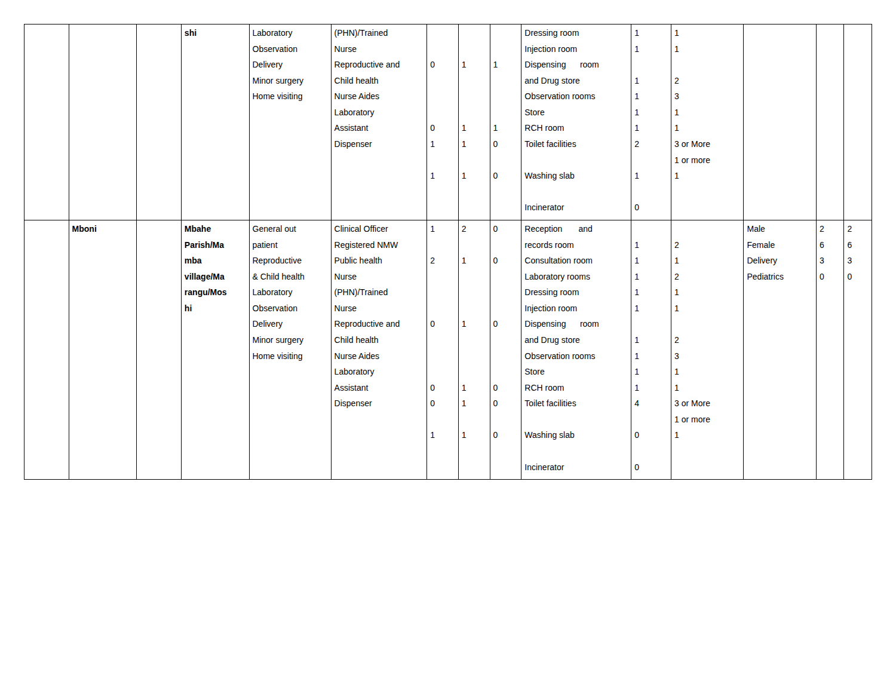| | | | shi | Laboratory Observation Delivery Minor surgery Home visiting | (PHN)/Trained Nurse Reproductive and Child health Nurse Aides Laboratory Assistant Dispenser | 0 0 1 1 | 1 1 1 1 | 1 1 0 0 | Dressing room Injection room Dispensing room and Drug store Observation rooms Store RCH room Toilet facilities Washing slab Incinerator | 1 1 1 1 1 1 2 1 0 | 1 1 2 3 1 1 3 or More 1 or more 1 | | | |
| | Mboni | | Mbahe Parish/Ma mba village/Ma rangu/Mos hi | General out patient Reproductive & Child health Laboratory Observation Delivery Minor surgery Home visiting | Clinical Officer Registered NMW Public health Nurse (PHN)/Trained Nurse Reproductive and Child health Nurse Aides Laboratory Assistant Dispenser | 1 2 0 0 0 1 | 2 1 1 1 1 1 | 0 0 0 0 0 0 | Reception and records room Consultation room Laboratory rooms Dressing room Injection room Dispensing room and Drug store Observation rooms Store RCH room Toilet facilities Washing slab Incinerator | 1 1 1 1 1 1 1 1 1 4 0 0 | 2 1 2 1 1 2 3 1 1 3 or More 1 or more 1 | Male Female Delivery Pediatrics | 2 6 3 0 | 2 6 3 0 |